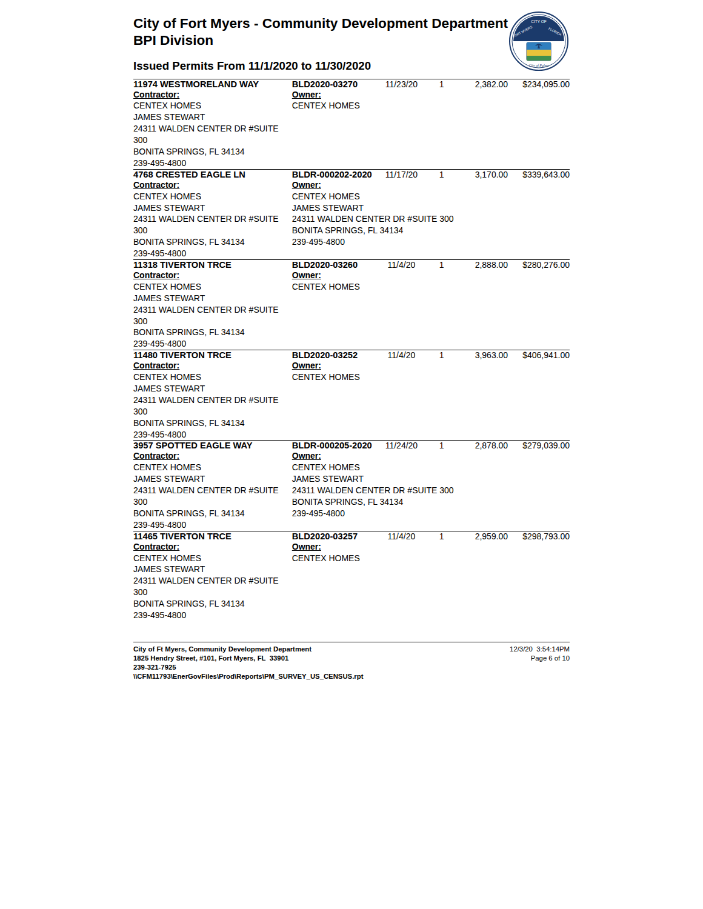CITY OF FORT MYERS FLORIDA City of Palms
City of Fort Myers - Community Development Department
BPI Division
Issued Permits From 11/1/2020 to 11/30/2020
| 11974 WESTMORELAND WAY | BLD2020-03270 | 11/23/20 | 1 | 2,382.00 | $234,095.00 |
| Contractor: CENTEX HOMES JAMES STEWART 24311 WALDEN CENTER DR #SUITE 300 BONITA SPRINGS, FL 34134 239-495-4800 | Owner: CENTEX HOMES |
| 4768 CRESTED EAGLE LN | BLDR-000202-2020 | 11/17/20 | 1 | 3,170.00 | $339,643.00 |
| Contractor: CENTEX HOMES JAMES STEWART 24311 WALDEN CENTER DR #SUITE 300 BONITA SPRINGS, FL 34134 239-495-4800 | Owner: CENTEX HOMES JAMES STEWART 24311 WALDEN CENTER DR #SUITE 300 BONITA SPRINGS, FL 34134 239-495-4800 |
| 11318 TIVERTON TRCE | BLD2020-03260 | 11/4/20 | 1 | 2,888.00 | $280,276.00 |
| Contractor: CENTEX HOMES JAMES STEWART 24311 WALDEN CENTER DR #SUITE 300 BONITA SPRINGS, FL 34134 239-495-4800 | Owner: CENTEX HOMES |
| 11480 TIVERTON TRCE | BLD2020-03252 | 11/4/20 | 1 | 3,963.00 | $406,941.00 |
| Contractor: CENTEX HOMES JAMES STEWART 24311 WALDEN CENTER DR #SUITE 300 BONITA SPRINGS, FL 34134 239-495-4800 | Owner: CENTEX HOMES |
| 3957 SPOTTED EAGLE WAY | BLDR-000205-2020 | 11/24/20 | 1 | 2,878.00 | $279,039.00 |
| Contractor: CENTEX HOMES JAMES STEWART 24311 WALDEN CENTER DR #SUITE 300 BONITA SPRINGS, FL 34134 239-495-4800 | Owner: CENTEX HOMES JAMES STEWART 24311 WALDEN CENTER DR #SUITE 300 BONITA SPRINGS, FL 34134 239-495-4800 |
| 11465 TIVERTON TRCE | BLD2020-03257 | 11/4/20 | 1 | 2,959.00 | $298,793.00 |
| Contractor: CENTEX HOMES JAMES STEWART 24311 WALDEN CENTER DR #SUITE 300 BONITA SPRINGS, FL 34134 239-495-4800 | Owner: CENTEX HOMES |
City of Ft Myers, Community Development Department
1825 Hendry Street, #101, Fort Myers, FL 33901
239-321-7925
\\CFM11793\EnerGovFiles\Prod\Reports\PM_SURVEY_US_CENSUS.rpt
12/3/20 3:54:14PM
Page 6 of 10